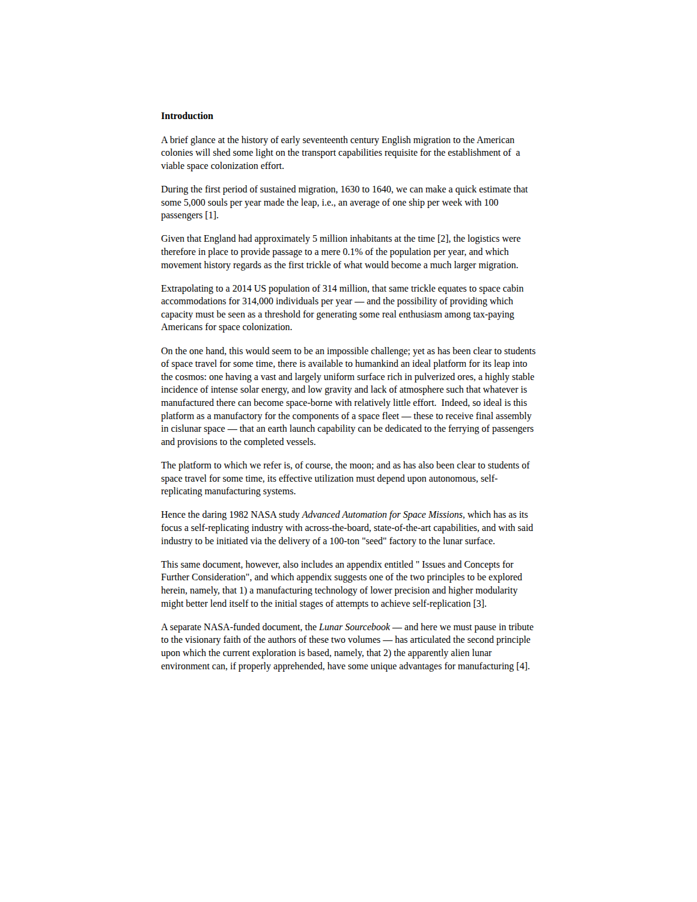Introduction
A brief glance at the history of early seventeenth century English migration to the American colonies will shed some light on the transport capabilities requisite for the establishment of a viable space colonization effort.
During the first period of sustained migration, 1630 to 1640, we can make a quick estimate that some 5,000 souls per year made the leap, i.e., an average of one ship per week with 100 passengers [1].
Given that England had approximately 5 million inhabitants at the time [2], the logistics were therefore in place to provide passage to a mere 0.1% of the population per year, and which movement history regards as the first trickle of what would become a much larger migration.
Extrapolating to a 2014 US population of 314 million, that same trickle equates to space cabin accommodations for 314,000 individuals per year — and the possibility of providing which capacity must be seen as a threshold for generating some real enthusiasm among tax-paying Americans for space colonization.
On the one hand, this would seem to be an impossible challenge; yet as has been clear to students of space travel for some time, there is available to humankind an ideal platform for its leap into the cosmos: one having a vast and largely uniform surface rich in pulverized ores, a highly stable incidence of intense solar energy, and low gravity and lack of atmosphere such that whatever is manufactured there can become space-borne with relatively little effort. Indeed, so ideal is this platform as a manufactory for the components of a space fleet — these to receive final assembly in cislunar space — that an earth launch capability can be dedicated to the ferrying of passengers and provisions to the completed vessels.
The platform to which we refer is, of course, the moon; and as has also been clear to students of space travel for some time, its effective utilization must depend upon autonomous, self-replicating manufacturing systems.
Hence the daring 1982 NASA study Advanced Automation for Space Missions, which has as its focus a self-replicating industry with across-the-board, state-of-the-art capabilities, and with said industry to be initiated via the delivery of a 100-ton "seed" factory to the lunar surface.
This same document, however, also includes an appendix entitled " Issues and Concepts for Further Consideration", and which appendix suggests one of the two principles to be explored herein, namely, that 1) a manufacturing technology of lower precision and higher modularity might better lend itself to the initial stages of attempts to achieve self-replication [3].
A separate NASA-funded document, the Lunar Sourcebook — and here we must pause in tribute to the visionary faith of the authors of these two volumes — has articulated the second principle upon which the current exploration is based, namely, that 2) the apparently alien lunar environment can, if properly apprehended, have some unique advantages for manufacturing [4].